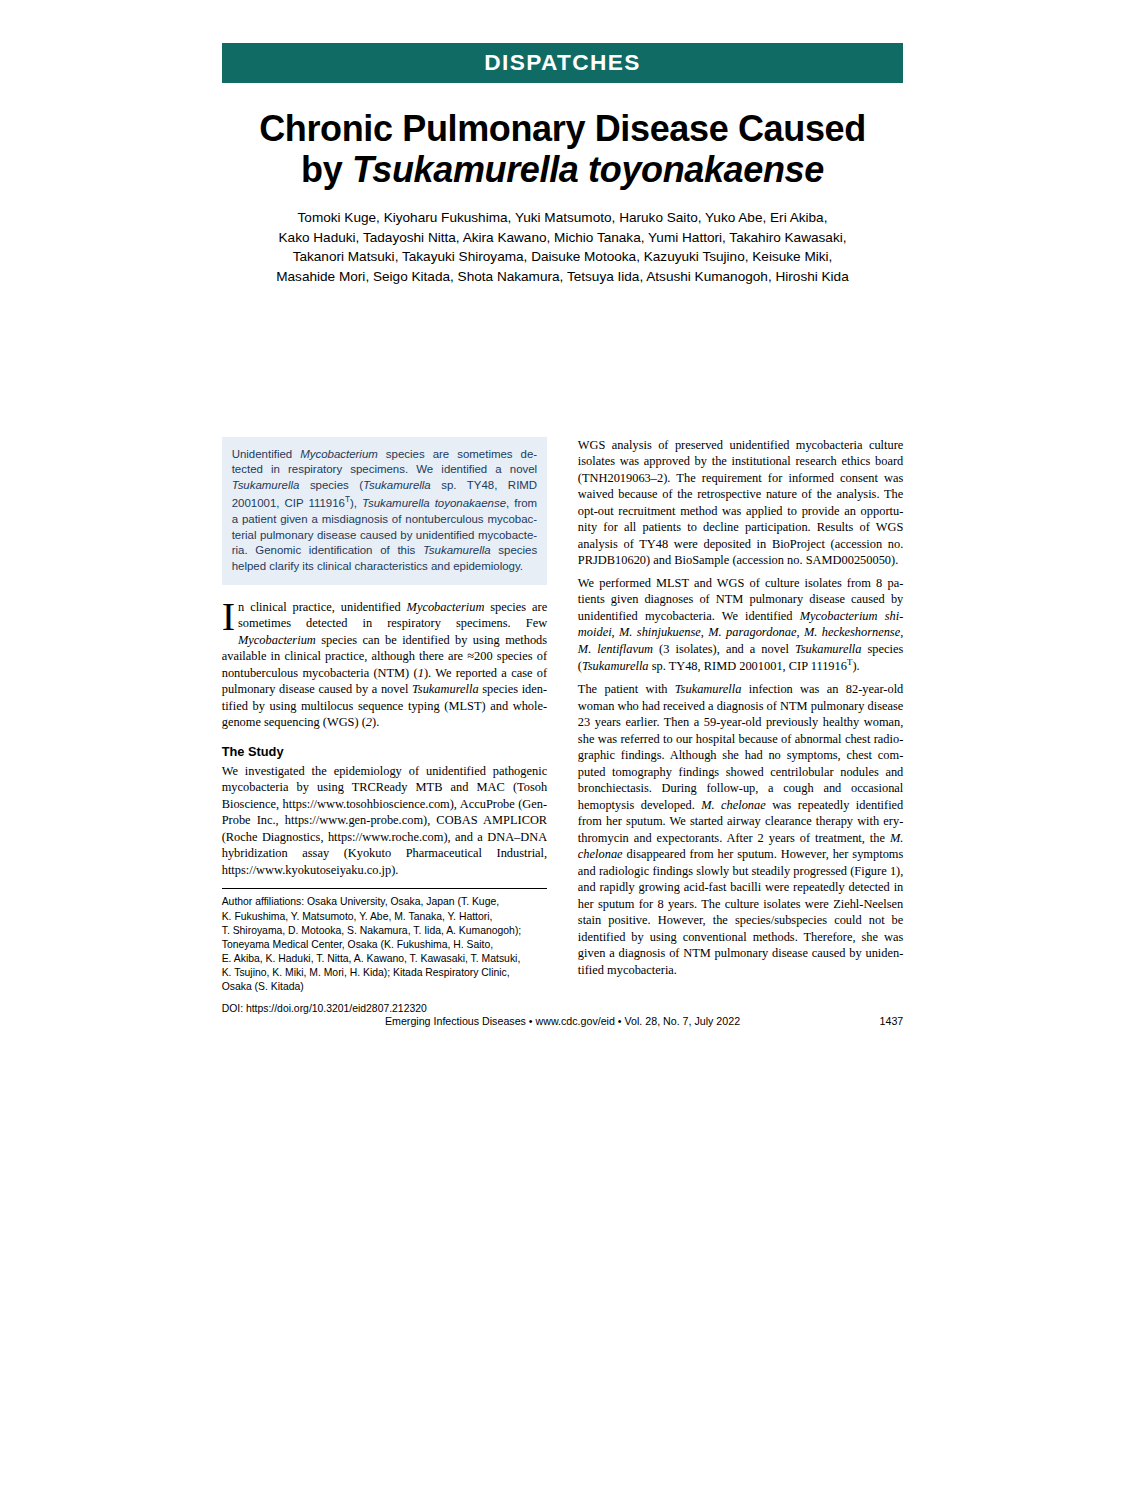DISPATCHES
Chronic Pulmonary Disease Caused
by Tsukamurella toyonakaense
Tomoki Kuge, Kiyoharu Fukushima, Yuki Matsumoto, Haruko Saito, Yuko Abe, Eri Akiba,
Kako Haduki, Tadayoshi Nitta, Akira Kawano, Michio Tanaka, Yumi Hattori, Takahiro Kawasaki,
Takanori Matsuki, Takayuki Shiroyama, Daisuke Motooka, Kazuyuki Tsujino, Keisuke Miki,
Masahide Mori, Seigo Kitada, Shota Nakamura, Tetsuya Iida, Atsushi Kumanogoh, Hiroshi Kida
Unidentified Mycobacterium species are sometimes detected in respiratory specimens. We identified a novel Tsukamurella species (Tsukamurella sp. TY48, RIMD 2001001, CIP 111916T), Tsukamurella toyonakaense, from a patient given a misdiagnosis of nontuberculous mycobacterial pulmonary disease caused by unidentified mycobacteria. Genomic identification of this Tsukamurella species helped clarify its clinical characteristics and epidemiology.
In clinical practice, unidentified Mycobacterium species are sometimes detected in respiratory specimens. Few Mycobacterium species can be identified by using methods available in clinical practice, although there are ≈200 species of nontuberculous mycobacteria (NTM) (1). We reported a case of pulmonary disease caused by a novel Tsukamurella species identified by using multilocus sequence typing (MLST) and whole-genome sequencing (WGS) (2).
The Study
We investigated the epidemiology of unidentified pathogenic mycobacteria by using TRCReady MTB and MAC (Tosoh Bioscience, https://www.tosohbioscience.com), AccuProbe (Gen-Probe Inc., https://www.gen-probe.com), COBAS AMPLICOR (Roche Diagnostics, https://www.roche.com), and a DNA–DNA hybridization assay (Kyokuto Pharmaceutical Industrial, https://www.kyokutoseiyaku.co.jp).
Author affiliations: Osaka University, Osaka, Japan (T. Kuge,
K. Fukushima, Y. Matsumoto, Y. Abe, M. Tanaka, Y. Hattori,
T. Shiroyama, D. Motooka, S. Nakamura, T. Iida, A. Kumanogoh);
Toneyama Medical Center, Osaka (K. Fukushima, H. Saito,
E. Akiba, K. Haduki, T. Nitta, A. Kawano, T. Kawasaki, T. Matsuki,
K. Tsujino, K. Miki, M. Mori, H. Kida); Kitada Respiratory Clinic,
Osaka (S. Kitada)
DOI: https://doi.org/10.3201/eid2807.212320
WGS analysis of preserved unidentified mycobacteria culture isolates was approved by the institutional research ethics board (TNH2019063–2). The requirement for informed consent was waived because of the retrospective nature of the analysis. The opt-out recruitment method was applied to provide an opportunity for all patients to decline participation. Results of WGS analysis of TY48 were deposited in BioProject (accession no. PRJDB10620) and BioSample (accession no. SAMD00250050).
We performed MLST and WGS of culture isolates from 8 patients given diagnoses of NTM pulmonary disease caused by unidentified mycobacteria. We identified Mycobacterium shimoidei, M. shinjukuense, M. paragordonae, M. heckeshornense, M. lentiflavum (3 isolates), and a novel Tsukamurella species (Tsukamurella sp. TY48, RIMD 2001001, CIP 111916T).
The patient with Tsukamurella infection was an 82-year-old woman who had received a diagnosis of NTM pulmonary disease 23 years earlier. Then a 59-year-old previously healthy woman, she was referred to our hospital because of abnormal chest radiographic findings. Although she had no symptoms, chest computed tomography findings showed centrilobular nodules and bronchiectasis. During follow-up, a cough and occasional hemoptysis developed. M. chelonae was repeatedly identified from her sputum. We started airway clearance therapy with erythromycin and expectorants. After 2 years of treatment, the M. chelonae disappeared from her sputum. However, her symptoms and radiologic findings slowly but steadily progressed (Figure 1), and rapidly growing acid-fast bacilli were repeatedly detected in her sputum for 8 years. The culture isolates were Ziehl-Neelsen stain positive. However, the species/subspecies could not be identified by using conventional methods. Therefore, she was given a diagnosis of NTM pulmonary disease caused by unidentified mycobacteria.
Emerging Infectious Diseases • www.cdc.gov/eid • Vol. 28, No. 7, July 2022
1437